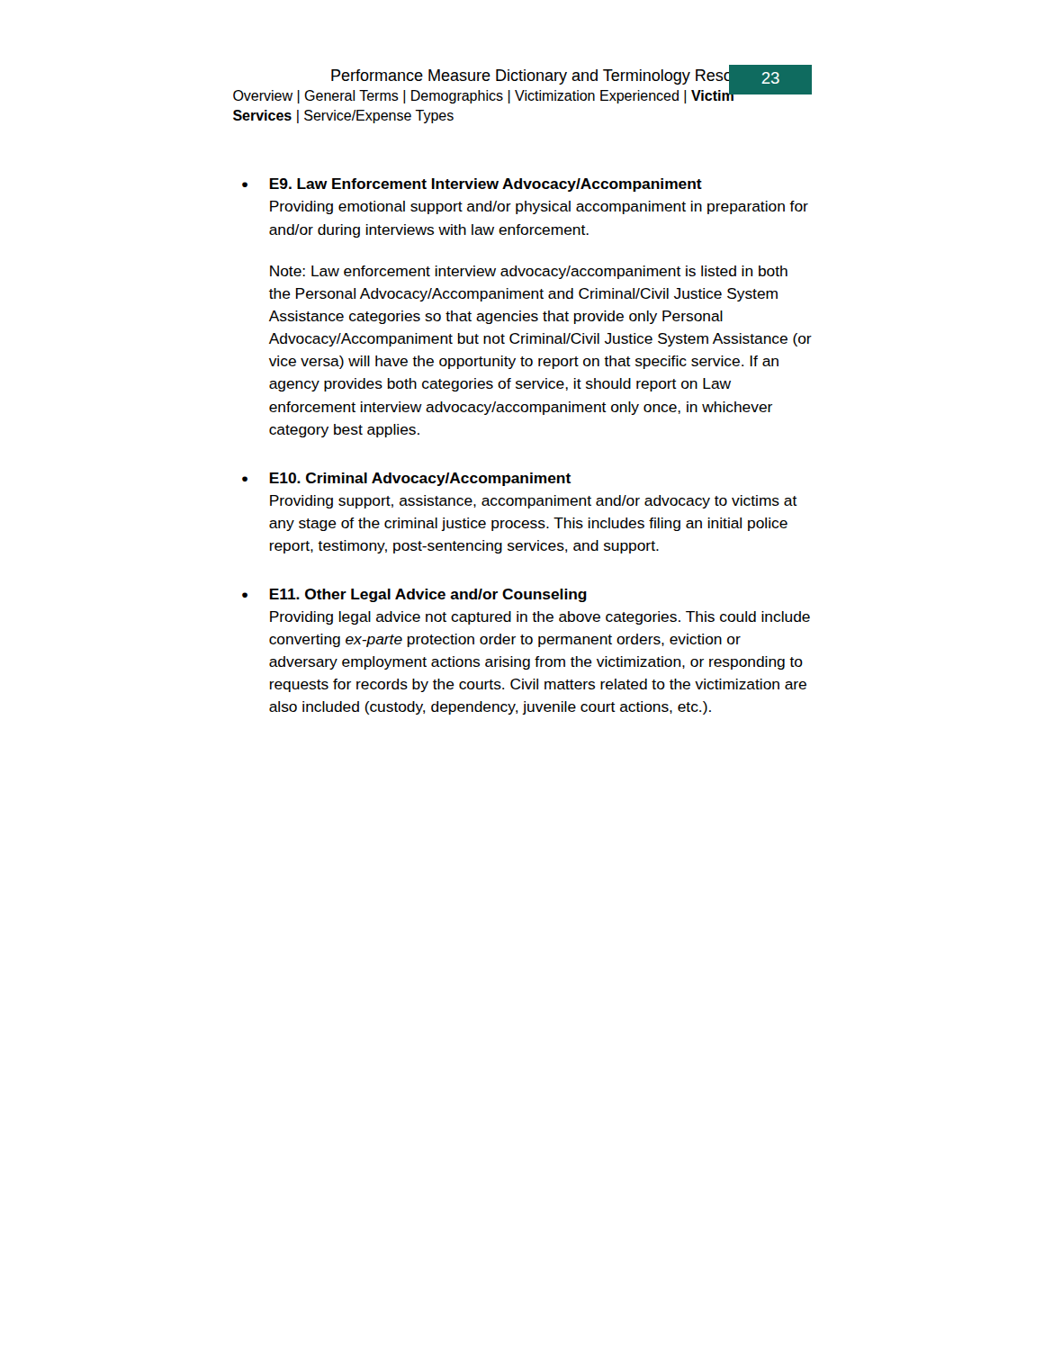23
Performance Measure Dictionary and Terminology Resource Overview | General Terms | Demographics | Victimization Experienced | Victim Services | Service/Expense Types
E9. Law Enforcement Interview Advocacy/Accompaniment
Providing emotional support and/or physical accompaniment in preparation for and/or during interviews with law enforcement.
Note: Law enforcement interview advocacy/accompaniment is listed in both the Personal Advocacy/Accompaniment and Criminal/Civil Justice System Assistance categories so that agencies that provide only Personal Advocacy/Accompaniment but not Criminal/Civil Justice System Assistance (or vice versa) will have the opportunity to report on that specific service. If an agency provides both categories of service, it should report on Law enforcement interview advocacy/accompaniment only once, in whichever category best applies.
E10. Criminal Advocacy/Accompaniment
Providing support, assistance, accompaniment and/or advocacy to victims at any stage of the criminal justice process. This includes filing an initial police report, testimony, post-sentencing services, and support.
E11. Other Legal Advice and/or Counseling
Providing legal advice not captured in the above categories. This could include converting ex-parte protection order to permanent orders, eviction or adversary employment actions arising from the victimization, or responding to requests for records by the courts. Civil matters related to the victimization are also included (custody, dependency, juvenile court actions, etc.).